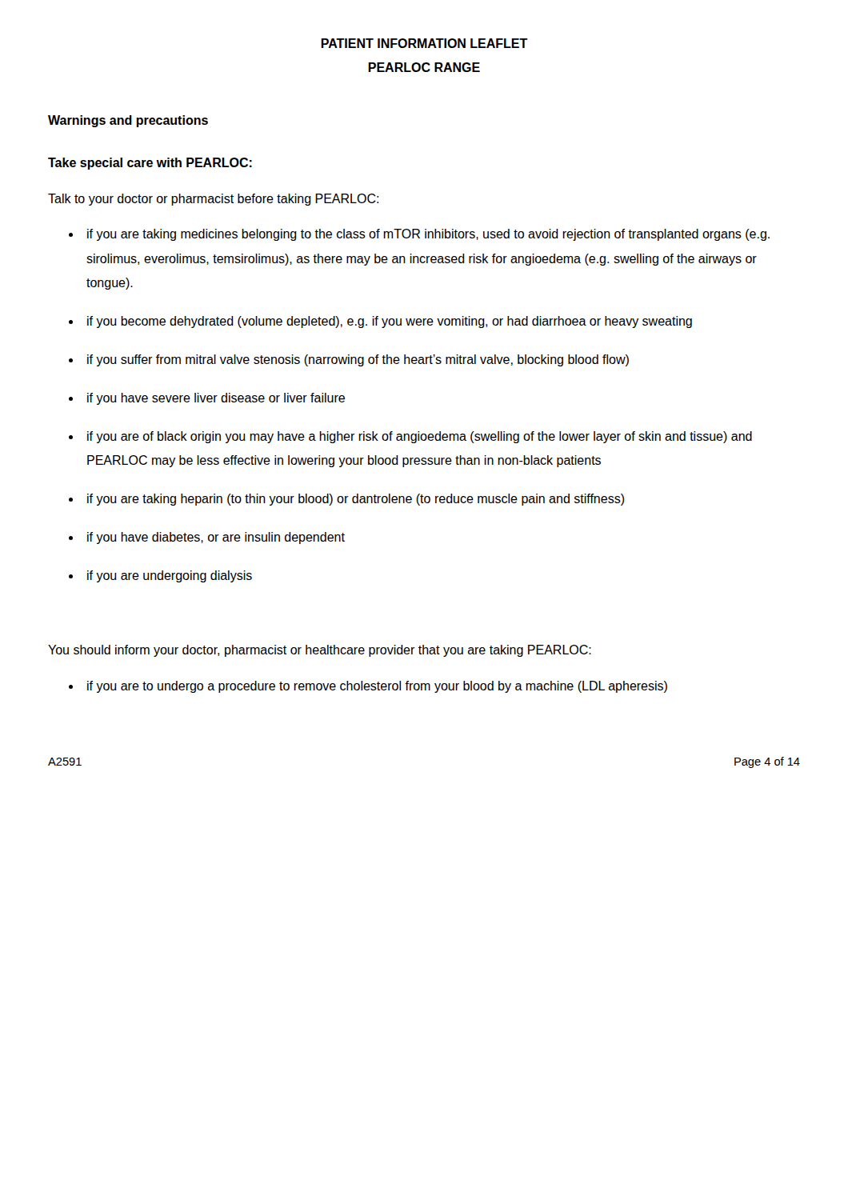PATIENT INFORMATION LEAFLET
PEARLOC RANGE
Warnings and precautions
Take special care with PEARLOC:
Talk to your doctor or pharmacist before taking PEARLOC:
if you are taking medicines belonging to the class of mTOR inhibitors, used to avoid rejection of transplanted organs (e.g. sirolimus, everolimus, temsirolimus), as there may be an increased risk for angioedema (e.g. swelling of the airways or tongue).
if you become dehydrated (volume depleted), e.g. if you were vomiting, or had diarrhoea or heavy sweating
if you suffer from mitral valve stenosis (narrowing of the heart’s mitral valve, blocking blood flow)
if you have severe liver disease or liver failure
if you are of black origin you may have a higher risk of angioedema (swelling of the lower layer of skin and tissue) and PEARLOC may be less effective in lowering your blood pressure than in non-black patients
if you are taking heparin (to thin your blood) or dantrolene (to reduce muscle pain and stiffness)
if you have diabetes, or are insulin dependent
if you are undergoing dialysis
You should inform your doctor, pharmacist or healthcare provider that you are taking PEARLOC:
if you are to undergo a procedure to remove cholesterol from your blood by a machine (LDL apheresis)
A2591 Page 4 of 14